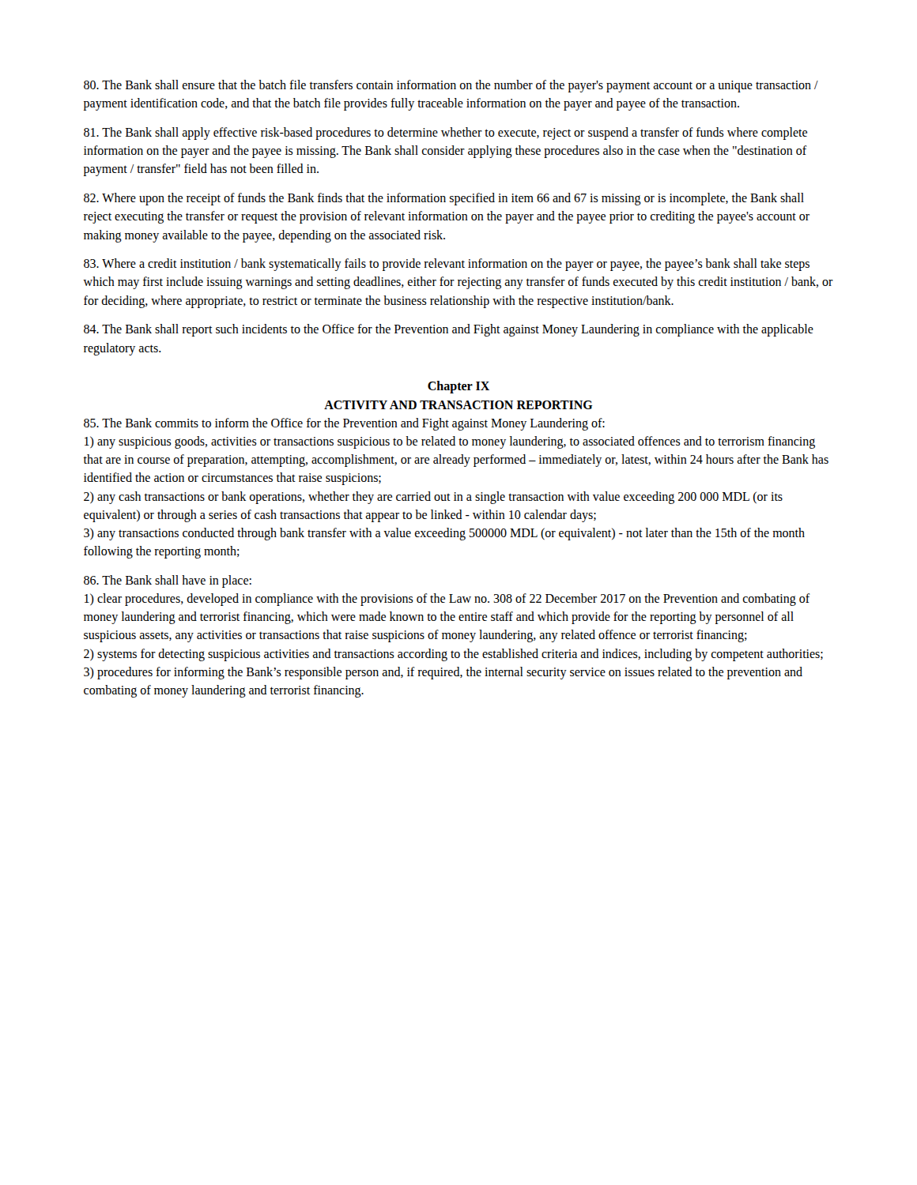80. The Bank shall ensure that the batch file transfers contain information on the number of the payer's payment account or a unique transaction / payment identification code, and that the batch file provides fully traceable information on the payer and payee of the transaction.
81. The Bank shall apply effective risk-based procedures to determine whether to execute, reject or suspend a transfer of funds where complete information on the payer and the payee is missing. The Bank shall consider applying these procedures also in the case when the "destination of payment / transfer" field has not been filled in.
82. Where upon the receipt of funds the Bank finds that the information specified in item 66 and 67 is missing or is incomplete, the Bank shall reject executing the transfer or request the provision of relevant information on the payer and the payee prior to crediting the payee's account or making money available to the payee, depending on the associated risk.
83. Where a credit institution / bank systematically fails to provide relevant information on the payer or payee, the payee’s bank shall take steps which may first include issuing warnings and setting deadlines, either for rejecting any transfer of funds executed by this credit institution / bank, or for deciding, where appropriate, to restrict or terminate the business relationship with the respective institution/bank.
84. The Bank shall report such incidents to the Office for the Prevention and Fight against Money Laundering in compliance with the applicable regulatory acts.
Chapter IX
ACTIVITY AND TRANSACTION REPORTING
85. The Bank commits to inform the Office for the Prevention and Fight against Money Laundering of:
1) any suspicious goods, activities or transactions suspicious to be related to money laundering, to associated offences and to terrorism financing that are in course of preparation, attempting, accomplishment, or are already performed – immediately or, latest, within 24 hours after the Bank has identified the action or circumstances that raise suspicions;
2) any cash transactions or bank operations, whether they are carried out in a single transaction with value exceeding 200 000 MDL (or its equivalent) or through a series of cash transactions that appear to be linked - within 10 calendar days;
3) any transactions conducted through bank transfer with a value exceeding 500000 MDL (or equivalent) - not later than the 15th of the month following the reporting month;
86. The Bank shall have in place:
1) clear procedures, developed in compliance with the provisions of the Law no. 308 of 22 December 2017 on the Prevention and combating of money laundering and terrorist financing, which were made known to the entire staff and which provide for the reporting by personnel of all suspicious assets, any activities or transactions that raise suspicions of money laundering, any related offence or terrorist financing;
2) systems for detecting suspicious activities and transactions according to the established criteria and indices, including by competent authorities;
3) procedures for informing the Bank’s responsible person and, if required, the internal security service on issues related to the prevention and combating of money laundering and terrorist financing.